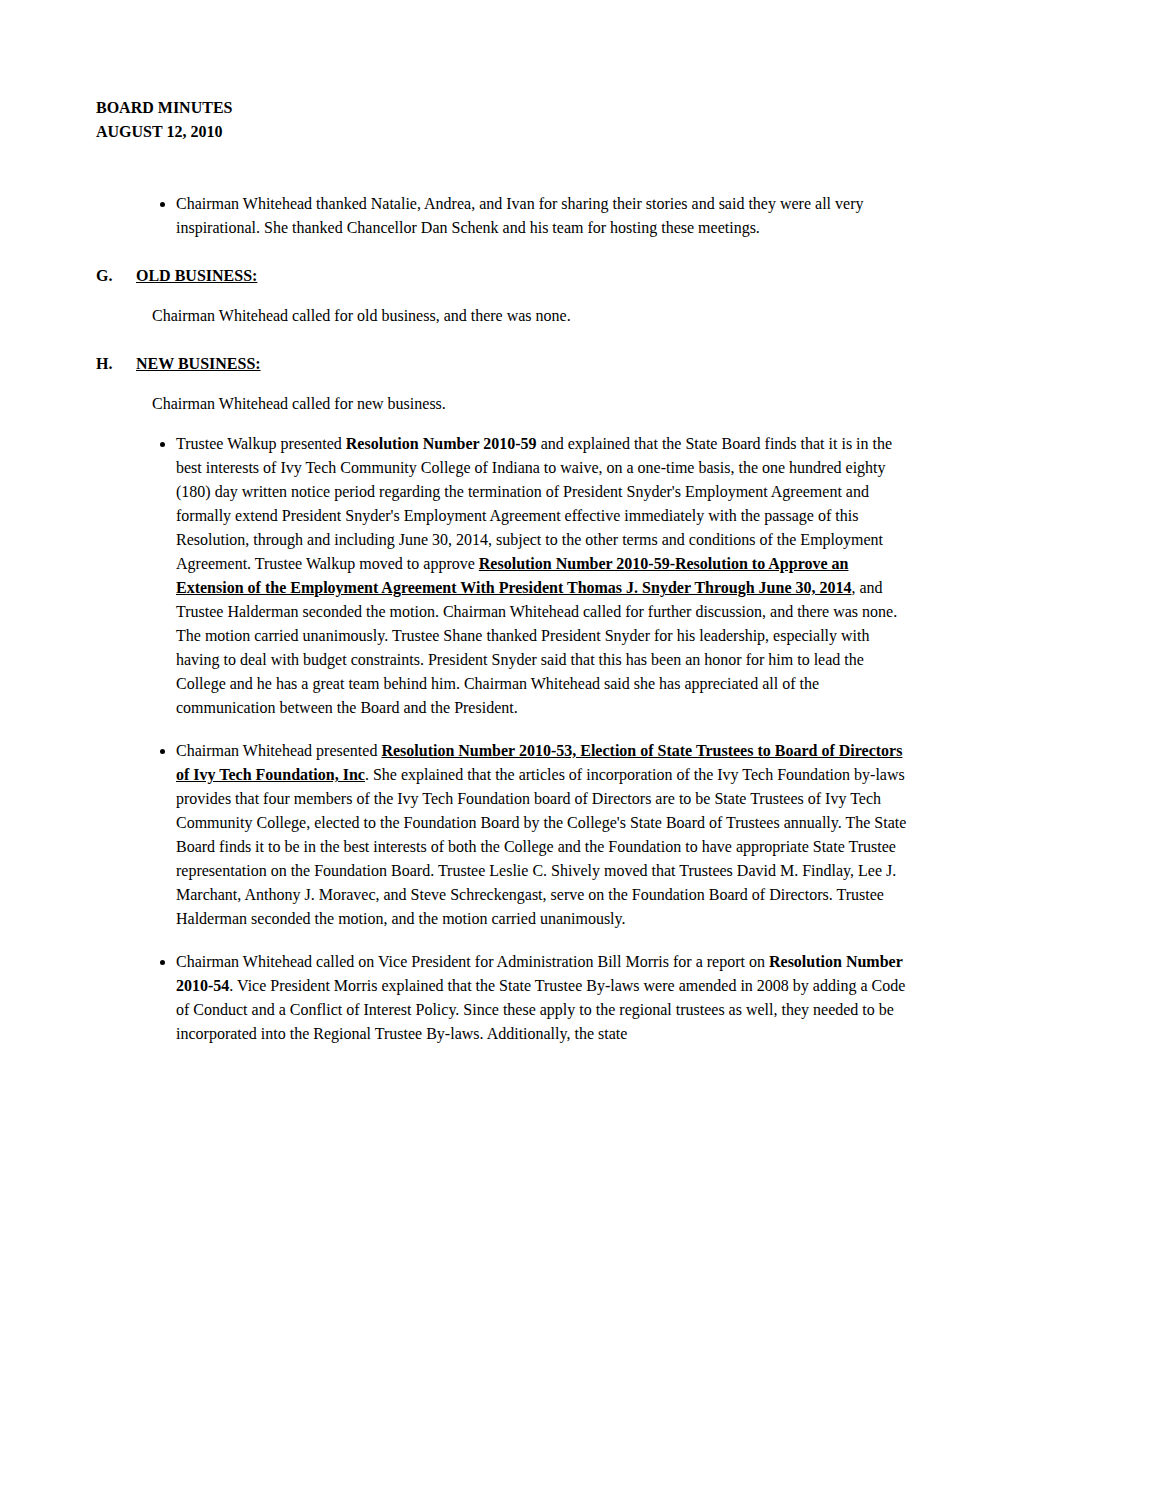BOARD MINUTES
AUGUST 12, 2010
Chairman Whitehead thanked Natalie, Andrea, and Ivan for sharing their stories and said they were all very inspirational. She thanked Chancellor Dan Schenk and his team for hosting these meetings.
G. OLD BUSINESS:
Chairman Whitehead called for old business, and there was none.
H. NEW BUSINESS:
Chairman Whitehead called for new business.
Trustee Walkup presented Resolution Number 2010-59 and explained that the State Board finds that it is in the best interests of Ivy Tech Community College of Indiana to waive, on a one-time basis, the one hundred eighty (180) day written notice period regarding the termination of President Snyder's Employment Agreement and formally extend President Snyder's Employment Agreement effective immediately with the passage of this Resolution, through and including June 30, 2014, subject to the other terms and conditions of the Employment Agreement. Trustee Walkup moved to approve Resolution Number 2010-59-Resolution to Approve an Extension of the Employment Agreement With President Thomas J. Snyder Through June 30, 2014, and Trustee Halderman seconded the motion. Chairman Whitehead called for further discussion, and there was none. The motion carried unanimously. Trustee Shane thanked President Snyder for his leadership, especially with having to deal with budget constraints. President Snyder said that this has been an honor for him to lead the College and he has a great team behind him. Chairman Whitehead said she has appreciated all of the communication between the Board and the President.
Chairman Whitehead presented Resolution Number 2010-53, Election of State Trustees to Board of Directors of Ivy Tech Foundation, Inc. She explained that the articles of incorporation of the Ivy Tech Foundation by-laws provides that four members of the Ivy Tech Foundation board of Directors are to be State Trustees of Ivy Tech Community College, elected to the Foundation Board by the College's State Board of Trustees annually. The State Board finds it to be in the best interests of both the College and the Foundation to have appropriate State Trustee representation on the Foundation Board. Trustee Leslie C. Shively moved that Trustees David M. Findlay, Lee J. Marchant, Anthony J. Moravec, and Steve Schreckengast, serve on the Foundation Board of Directors. Trustee Halderman seconded the motion, and the motion carried unanimously.
Chairman Whitehead called on Vice President for Administration Bill Morris for a report on Resolution Number 2010-54. Vice President Morris explained that the State Trustee By-laws were amended in 2008 by adding a Code of Conduct and a Conflict of Interest Policy. Since these apply to the regional trustees as well, they needed to be incorporated into the Regional Trustee By-laws. Additionally, the state